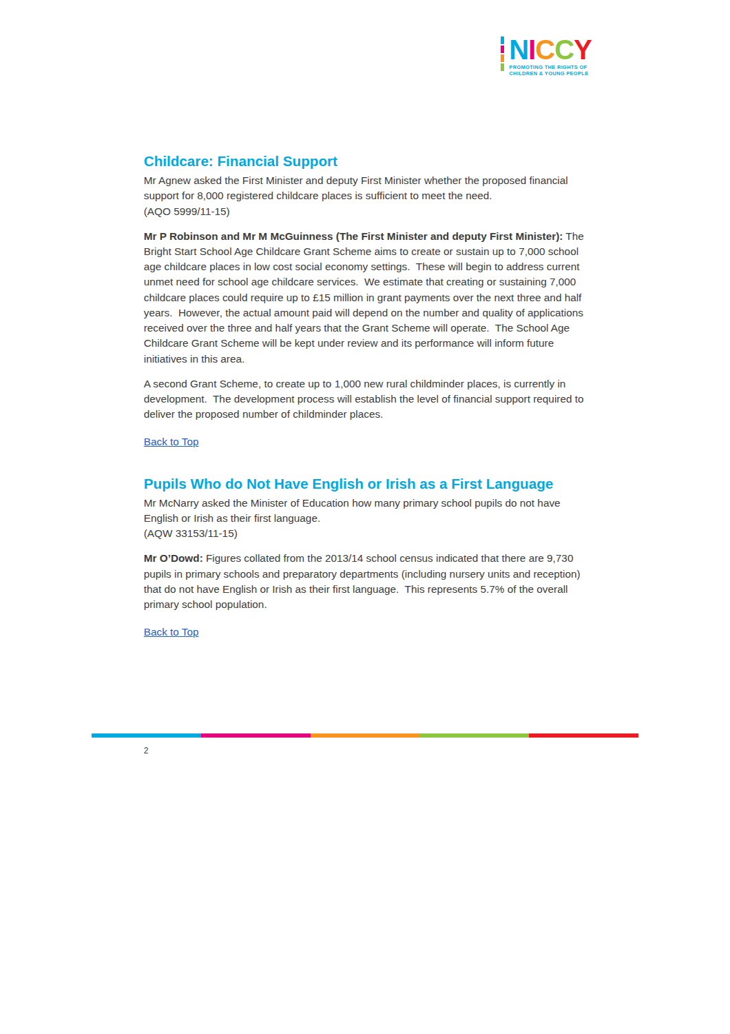NICCY
PROMOTING THE RIGHTS OF
CHILDREN & YOUNG PEOPLE
Childcare: Financial Support
Mr Agnew asked the First Minister and deputy First Minister whether the proposed financial support for 8,000 registered childcare places is sufficient to meet the need.
(AQO 5999/11-15)
Mr P Robinson and Mr M McGuinness (The First Minister and deputy First Minister): The Bright Start School Age Childcare Grant Scheme aims to create or sustain up to 7,000 school age childcare places in low cost social economy settings. These will begin to address current unmet need for school age childcare services. We estimate that creating or sustaining 7,000 childcare places could require up to £15 million in grant payments over the next three and half years. However, the actual amount paid will depend on the number and quality of applications received over the three and half years that the Grant Scheme will operate. The School Age Childcare Grant Scheme will be kept under review and its performance will inform future initiatives in this area.
A second Grant Scheme, to create up to 1,000 new rural childminder places, is currently in development. The development process will establish the level of financial support required to deliver the proposed number of childminder places.
Back to Top
Pupils Who do Not Have English or Irish as a First Language
Mr McNarry asked the Minister of Education how many primary school pupils do not have English or Irish as their first language.
(AQW 33153/11-15)
Mr O’Dowd: Figures collated from the 2013/14 school census indicated that there are 9,730 pupils in primary schools and preparatory departments (including nursery units and reception) that do not have English or Irish as their first language. This represents 5.7% of the overall primary school population.
Back to Top
2